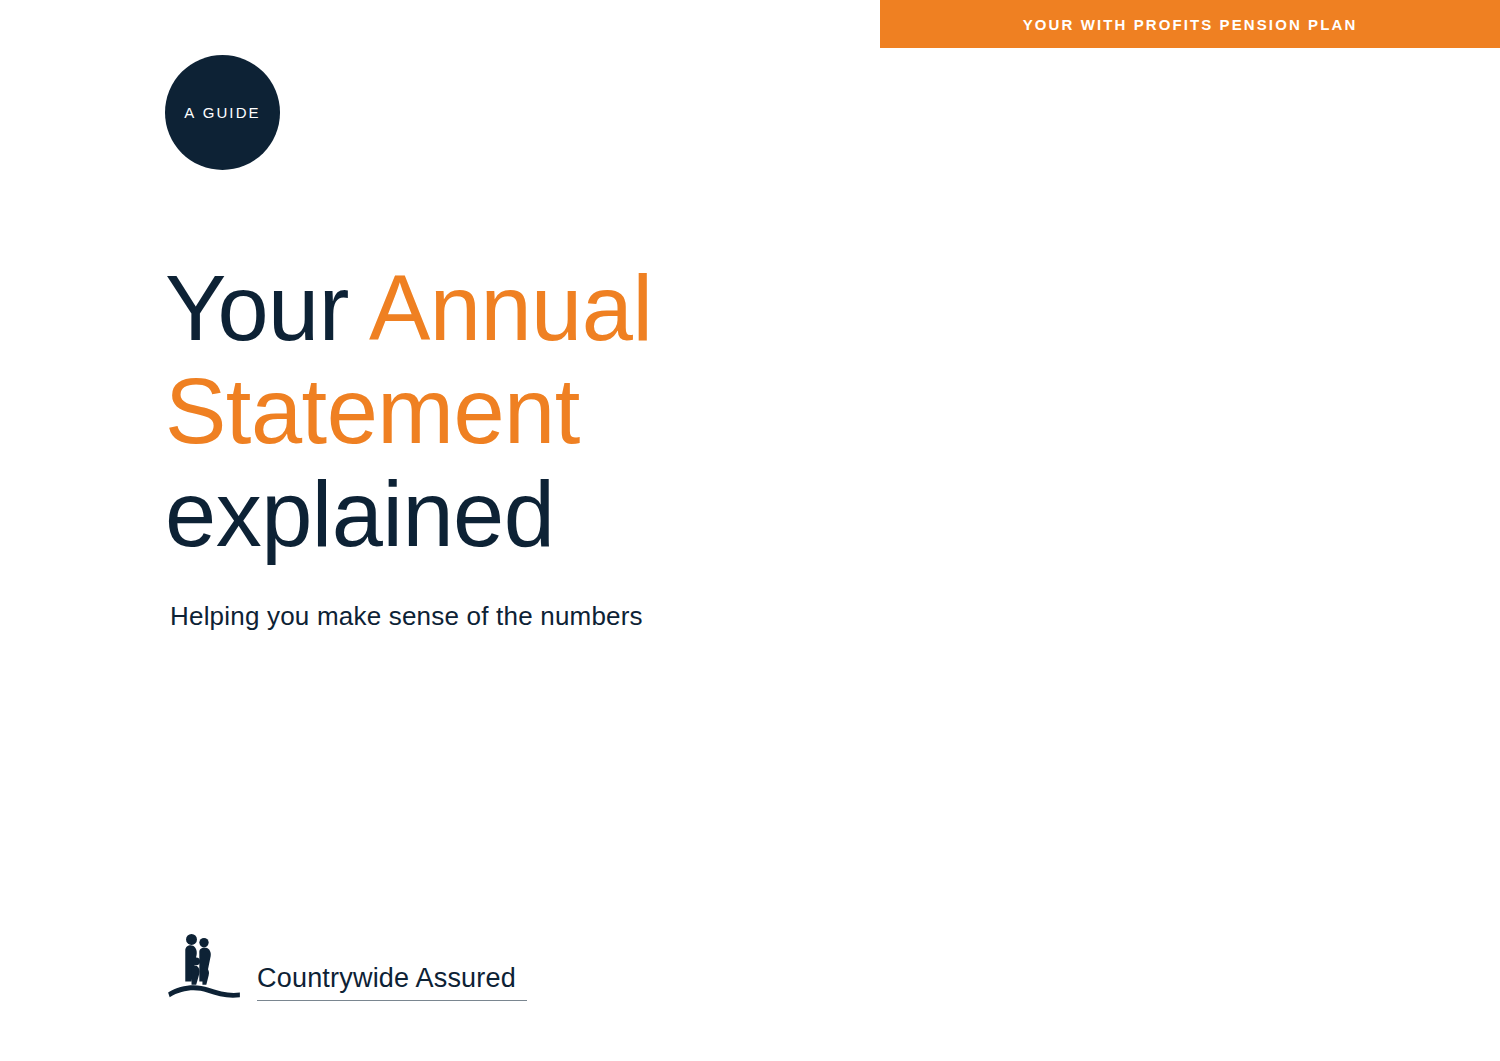Your with profits pension plan
A Guide
Your Annual
Statement
explained
Helping you make sense of the numbers
Countrywide Assured